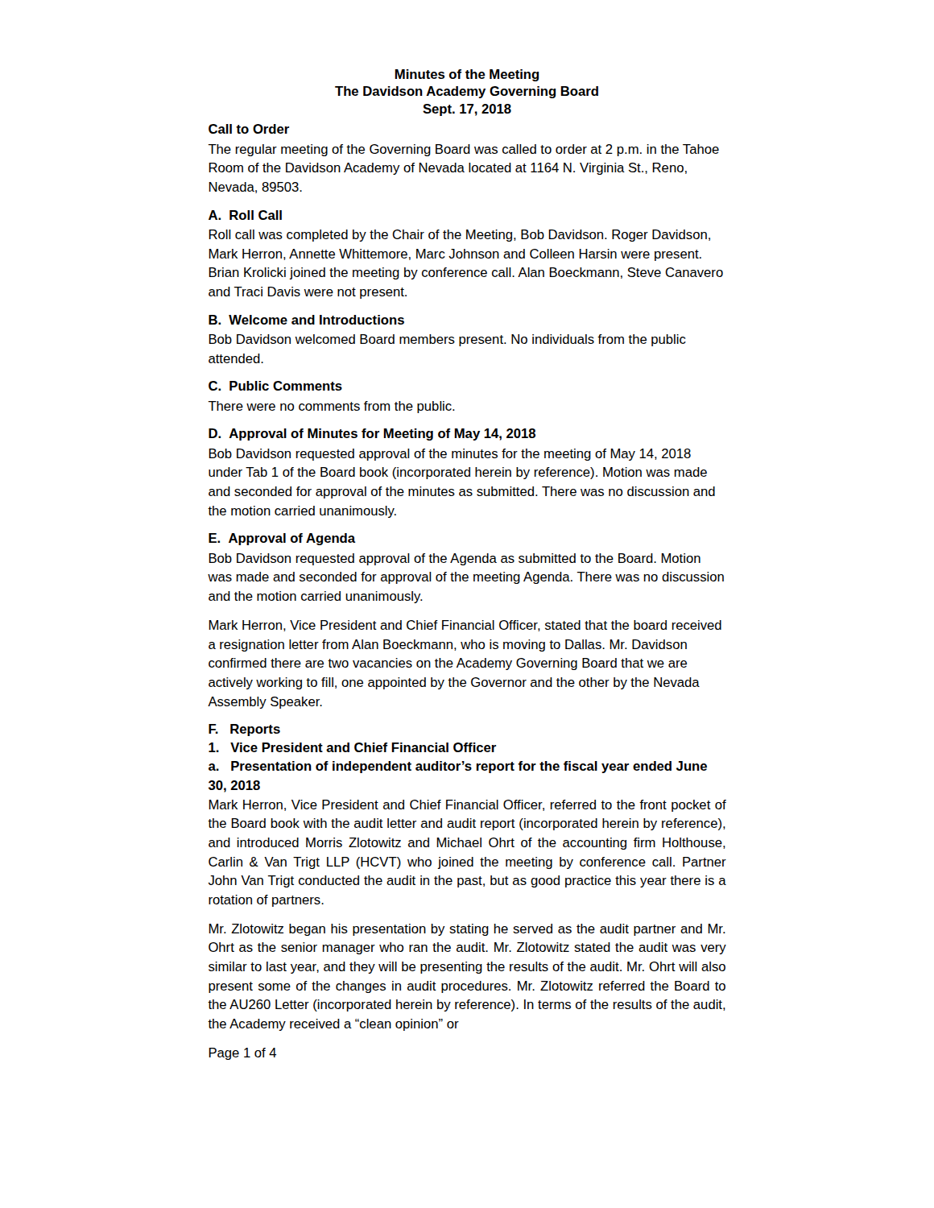Minutes of the Meeting
The Davidson Academy Governing Board
Sept. 17, 2018
Call to Order
The regular meeting of the Governing Board was called to order at 2 p.m. in the Tahoe Room of the Davidson Academy of Nevada located at 1164 N. Virginia St., Reno, Nevada, 89503.
A. Roll Call
Roll call was completed by the Chair of the Meeting, Bob Davidson. Roger Davidson, Mark Herron, Annette Whittemore, Marc Johnson and Colleen Harsin were present. Brian Krolicki joined the meeting by conference call. Alan Boeckmann, Steve Canavero and Traci Davis were not present.
B. Welcome and Introductions
Bob Davidson welcomed Board members present. No individuals from the public attended.
C. Public Comments
There were no comments from the public.
D. Approval of Minutes for Meeting of May 14, 2018
Bob Davidson requested approval of the minutes for the meeting of May 14, 2018 under Tab 1 of the Board book (incorporated herein by reference). Motion was made and seconded for approval of the minutes as submitted. There was no discussion and the motion carried unanimously.
E. Approval of Agenda
Bob Davidson requested approval of the Agenda as submitted to the Board. Motion was made and seconded for approval of the meeting Agenda. There was no discussion and the motion carried unanimously.
Mark Herron, Vice President and Chief Financial Officer, stated that the board received a resignation letter from Alan Boeckmann, who is moving to Dallas. Mr. Davidson confirmed there are two vacancies on the Academy Governing Board that we are actively working to fill, one appointed by the Governor and the other by the Nevada Assembly Speaker.
F. Reports
1. Vice President and Chief Financial Officer
a. Presentation of independent auditor’s report for the fiscal year ended June 30, 2018
Mark Herron, Vice President and Chief Financial Officer, referred to the front pocket of the Board book with the audit letter and audit report (incorporated herein by reference), and introduced Morris Zlotowitz and Michael Ohrt of the accounting firm Holthouse, Carlin & Van Trigt LLP (HCVT) who joined the meeting by conference call. Partner John Van Trigt conducted the audit in the past, but as good practice this year there is a rotation of partners.
Mr. Zlotowitz began his presentation by stating he served as the audit partner and Mr. Ohrt as the senior manager who ran the audit. Mr. Zlotowitz stated the audit was very similar to last year, and they will be presenting the results of the audit. Mr. Ohrt will also present some of the changes in audit procedures. Mr. Zlotowitz referred the Board to the AU260 Letter (incorporated herein by reference). In terms of the results of the audit, the Academy received a “clean opinion” or
Page 1 of 4